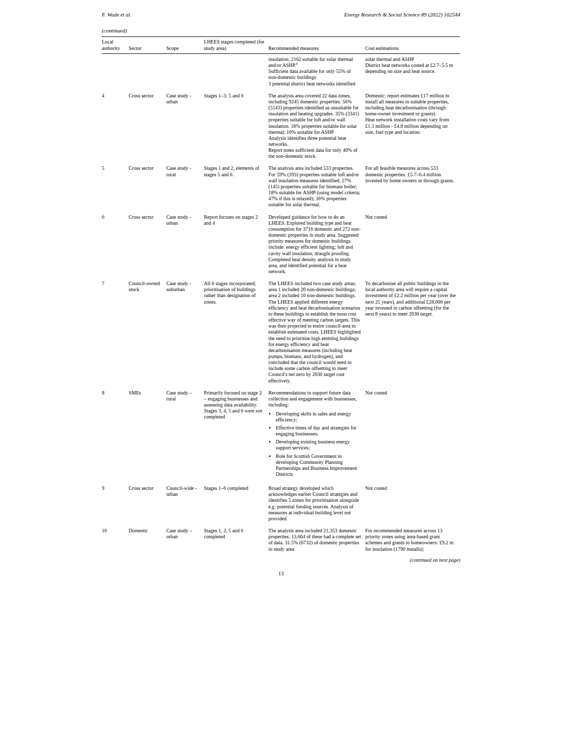F. Wade et al.
Energy Research & Social Science 89 (2022) 102544
(continued)
| Local authority | Sector | Scope | LHEES stages completed (for study area) | Recommended measures | Cost estimations |
| --- | --- | --- | --- | --- | --- |
| | | | | insulation; 2162 suitable for solar thermal and/or ASHP. e Sufficient data available for only 55% of non-domestic buildings 3 potential district heat networks identified | solar thermal and ASHP District heat networks costed at £2.7–5.5 m depending on size and heat source. |
| 4 | Cross sector | Case study - urban | Stages 1–3; 5 and 6 | The analysis area covered 22 data zones, including 9245 domestic properties. 56% (5143) properties identified as unsuitable for insulation and heating upgrades. 35% (3341) properties suitable for loft and/or wall insulation. 18% properties suitable for solar thermal; 10% suitable for ASHP Analysis identifies three potential heat networks. Report notes sufficient data for only 40% of the non-domestic stock. | Domestic: report estimates £17 million to install all measures in suitable properties, including heat decarbonisation (through home-owner investment or grants). Heat network installation costs vary from £1.3 million - £4.8 million depending on size, fuel type and location. |
| 5 | Cross sector | Case study - rural | Stages 1 and 2, elements of stages 5 and 6. | The analysis area included 533 properties. For 59% (393) properties suitable loft and/or wall insulation measures identified; 27% (145) properties suitable for biomass boiler; 18% suitable for ASHP (using model criteria; 47% if this is relaxed); 36% properties suitable for solar thermal. | For all feasible measures across 533 domestic properties: £5.7–6.4 million invested by home owners or through grants. |
| 6 | Cross sector | Case study - urban | Report focuses on stages 2 and 4 | Developed guidance for how to do an LHEES. Explored building type and heat consumption for 3716 domestic and 272 non-domestic properties in study area. Suggested priority measures for domestic buildings include: energy efficient lighting; loft and cavity wall insulation; draught proofing. Completed heat density analysis in study area, and identified potential for a heat network. | Not costed |
| 7 | Council-owned stock | Case study - suburban | All 6 stages incorporated; prioritisation of buildings rather than designation of zones. | The LHEES included two case study areas; area 1 included 20 non-domestic buildings; area 2 included 10 non-domestic buildings. The LHEES applied different energy efficiency and heat decarbonisation scenarios to these buildings to establish the most cost effective way of meeting carbon targets. This was then projected to entire council-area to establish estimated costs. LHEES highlighted the need to prioritise high emitting buildings for energy efficiency and heat decarbonisation measures (including heat pumps, biomass, and hydrogen), and concluded that the council would need to include some carbon offsetting to meet Council's net zero by 2030 target cost effectively. | To decarbonise all public buildings in the local authority area will require a capital investment of £2.2 million per year (over the next 25 years), and additional £28,000 per year invested in carbon offsetting (for the next 8 years) to meet 2030 target. |
| 8 | SMEs | Case study – rural | Primarily focused on stage 2 – engaging businesses and assessing data availability. Stages 3, 4, 5 and 6 were not completed | Recommendations to support future data collection and engagement with businesses, including: Developing skills in sales and energy efficiency; Effective times of day and strategies for engaging businesses; Developing existing business energy support services; Role for Scottish Government in developing Community Planning Partnerships and Business Improvement Districts | Not costed |
| 9 | Cross sector | Council-wide - urban | Stages 1–6 completed | Broad strategy developed which acknowledges earlier Council strategies and identifies 5 zones for prioritisation alongside e.g. potential funding sources. Analysis of measures at individual building level not provided. | Not costed |
| 10 | Domestic | Case study – urban | Stages 1, 2, 5 and 6 completed | The analysis area included 21,353 domestic properties; 13,604 of these had a complete set of data. 31.5% (6732) of domestic properties in study area | For recommended measures across 13 priority zones using area-based grant schemes and grants to homeowners: £9.2 m for insulation (1790 installs); |
(continued on next page)
13